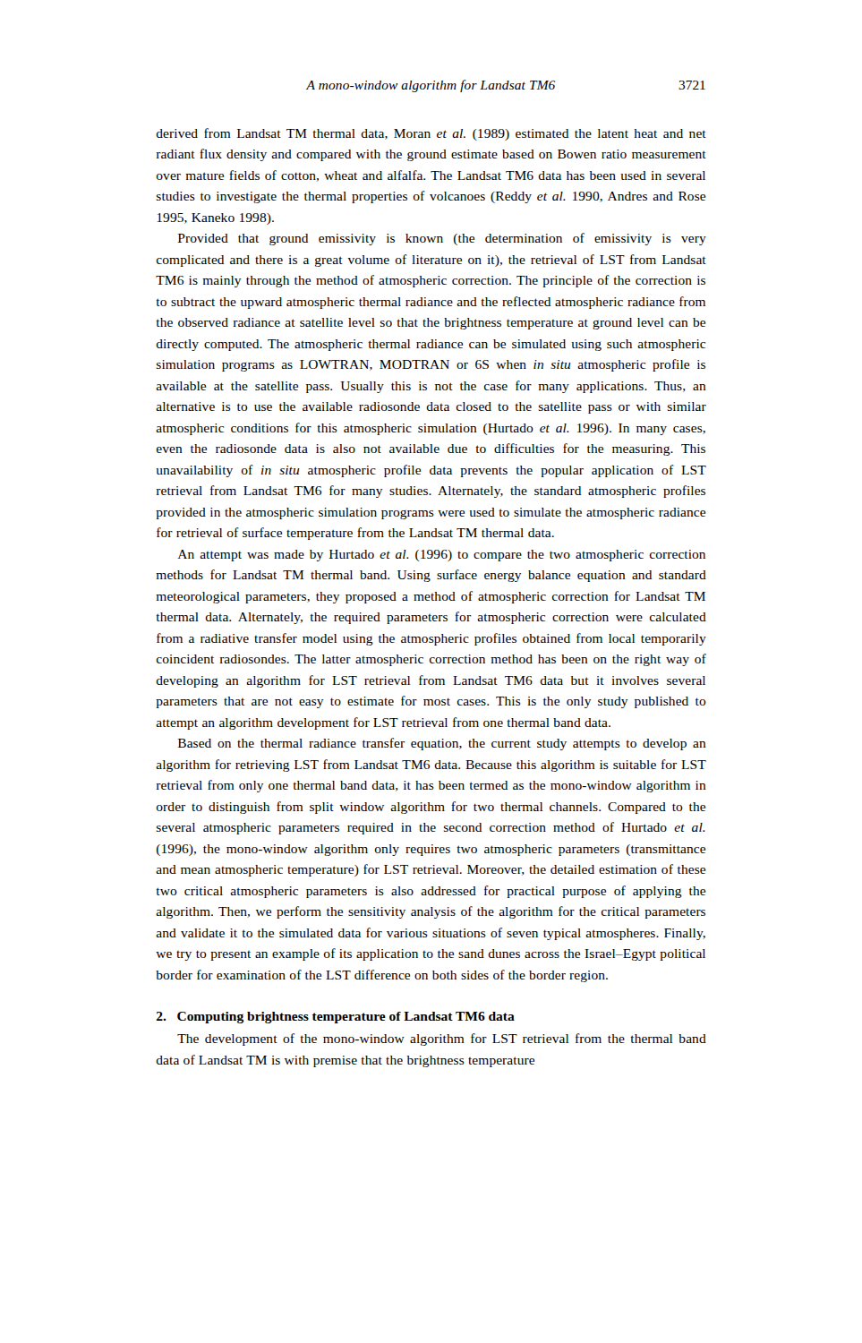A mono-window algorithm for Landsat TM6 3721
derived from Landsat TM thermal data, Moran et al. (1989) estimated the latent heat and net radiant flux density and compared with the ground estimate based on Bowen ratio measurement over mature fields of cotton, wheat and alfalfa. The Landsat TM6 data has been used in several studies to investigate the thermal properties of volcanoes (Reddy et al. 1990, Andres and Rose 1995, Kaneko 1998).
Provided that ground emissivity is known (the determination of emissivity is very complicated and there is a great volume of literature on it), the retrieval of LST from Landsat TM6 is mainly through the method of atmospheric correction. The principle of the correction is to subtract the upward atmospheric thermal radiance and the reflected atmospheric radiance from the observed radiance at satellite level so that the brightness temperature at ground level can be directly computed. The atmospheric thermal radiance can be simulated using such atmospheric simulation programs as LOWTRAN, MODTRAN or 6S when in situ atmospheric profile is available at the satellite pass. Usually this is not the case for many applications. Thus, an alternative is to use the available radiosonde data closed to the satellite pass or with similar atmospheric conditions for this atmospheric simulation (Hurtado et al. 1996). In many cases, even the radiosonde data is also not available due to difficulties for the measuring. This unavailability of in situ atmospheric profile data prevents the popular application of LST retrieval from Landsat TM6 for many studies. Alternately, the standard atmospheric profiles provided in the atmospheric simulation programs were used to simulate the atmospheric radiance for retrieval of surface temperature from the Landsat TM thermal data.
An attempt was made by Hurtado et al. (1996) to compare the two atmospheric correction methods for Landsat TM thermal band. Using surface energy balance equation and standard meteorological parameters, they proposed a method of atmospheric correction for Landsat TM thermal data. Alternately, the required parameters for atmospheric correction were calculated from a radiative transfer model using the atmospheric profiles obtained from local temporarily coincident radiosondes. The latter atmospheric correction method has been on the right way of developing an algorithm for LST retrieval from Landsat TM6 data but it involves several parameters that are not easy to estimate for most cases. This is the only study published to attempt an algorithm development for LST retrieval from one thermal band data.
Based on the thermal radiance transfer equation, the current study attempts to develop an algorithm for retrieving LST from Landsat TM6 data. Because this algorithm is suitable for LST retrieval from only one thermal band data, it has been termed as the mono-window algorithm in order to distinguish from split window algorithm for two thermal channels. Compared to the several atmospheric parameters required in the second correction method of Hurtado et al. (1996), the mono-window algorithm only requires two atmospheric parameters (transmittance and mean atmospheric temperature) for LST retrieval. Moreover, the detailed estimation of these two critical atmospheric parameters is also addressed for practical purpose of applying the algorithm. Then, we perform the sensitivity analysis of the algorithm for the critical parameters and validate it to the simulated data for various situations of seven typical atmospheres. Finally, we try to present an example of its application to the sand dunes across the Israel–Egypt political border for examination of the LST difference on both sides of the border region.
2. Computing brightness temperature of Landsat TM6 data
The development of the mono-window algorithm for LST retrieval from the thermal band data of Landsat TM is with premise that the brightness temperature